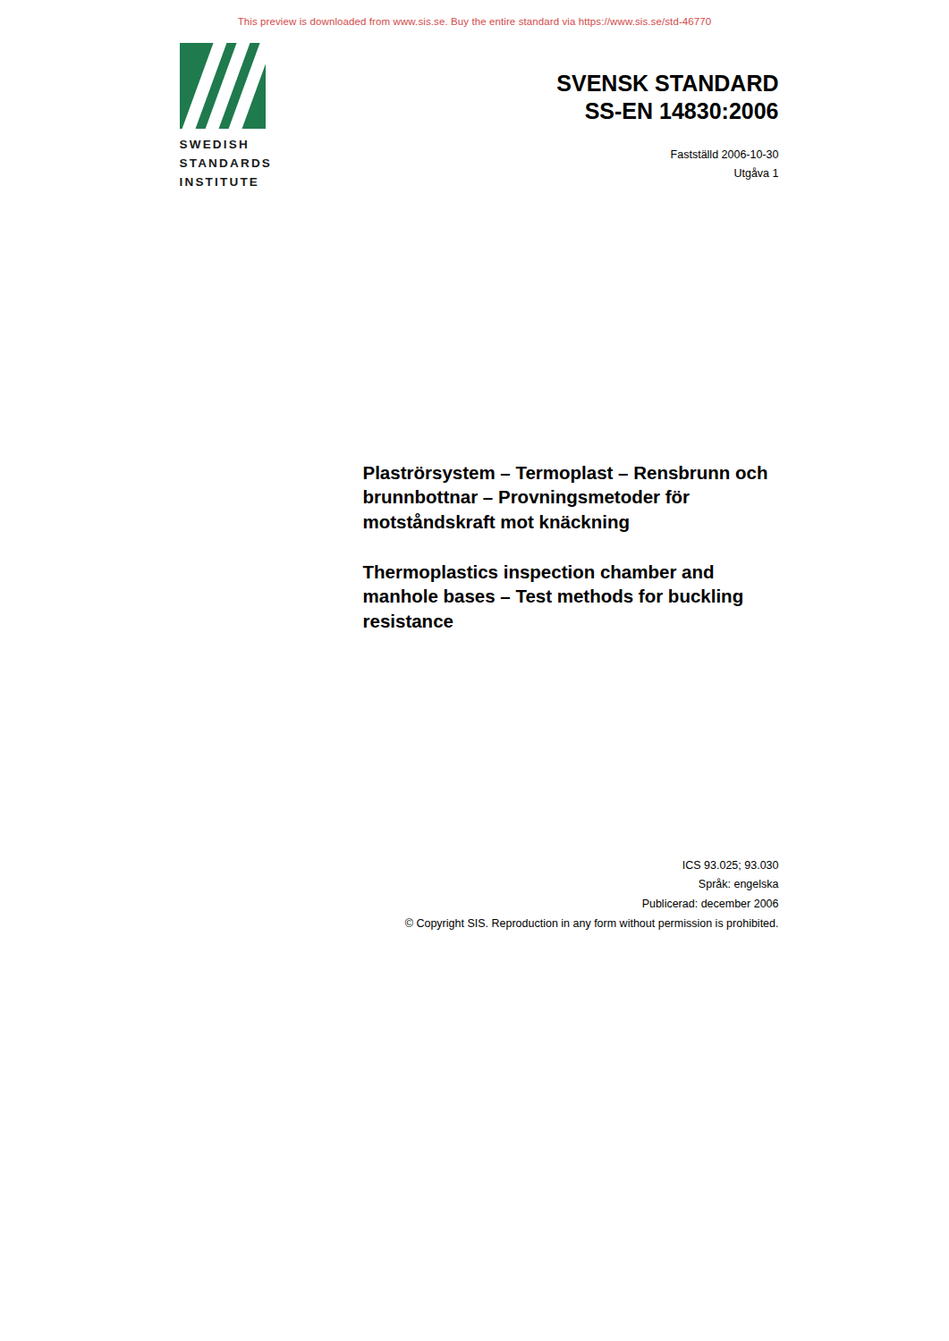This preview is downloaded from www.sis.se. Buy the entire standard via https://www.sis.se/std-46770
SWEDISH
STANDARDS
INSTITUTE
SVENSK STANDARD
SS-EN 14830:2006
Fastställd 2006-10-30
Utgåva 1
Plaströrsystem – Termoplast – Rensbrunn och brunnbottnar – Provningsmetoder för motståndskraft mot knäckning
Thermoplastics inspection chamber and manhole bases – Test methods for buckling resistance
ICS 93.025; 93.030
Språk: engelska
Publicerad: december 2006
© Copyright SIS. Reproduction in any form without permission is prohibited.